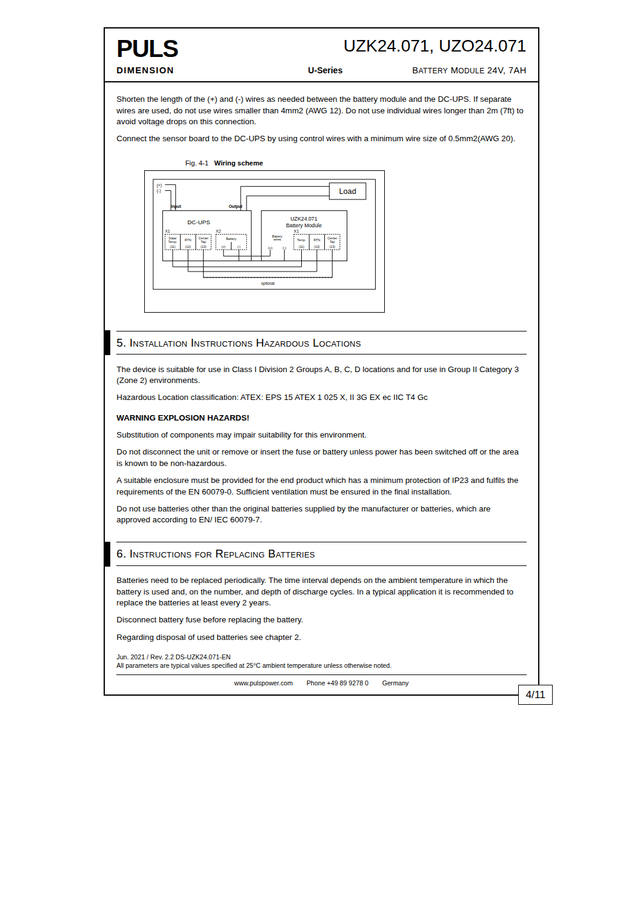PULS
UZK24.071, UZO24.071
DIMENSION
U-Series
BATTERY MODULE 24V, 7AH
Shorten the length of the (+) and (-) wires as needed between the battery module and the DC-UPS. If separate wires are used, do not use wires smaller than 4mm2 (AWG 12). Do not use individual wires longer than 2m (7ft) to avoid voltage drops on this connection.
Connect the sensor board to the DC-UPS by using control wires with a minimum wire size of 0.5mm2(AWG 20).
Fig. 4-1 Wiring scheme
Load (+) (-) DC-UPS Input Output X1 Data/ Temp. (11) RTN (12) Center Tap (13) X2 Battery (+) (-) UZK24.071 Battery Module Battery wires (+) (-) X1 Temp. (11) RTN (12) Center Tap (13) optional
5. Installation Instructions Hazardous Locations
The device is suitable for use in Class I Division 2 Groups A, B, C, D locations and for use in Group II Category 3 (Zone 2) environments.
Hazardous Location classification: ATEX: EPS 15 ATEX 1 025 X, II 3G EX ec IIC T4 Gc
WARNING EXPLOSION HAZARDS!
Substitution of components may impair suitability for this environment.
Do not disconnect the unit or remove or insert the fuse or battery unless power has been switched off or the area is known to be non-hazardous.
A suitable enclosure must be provided for the end product which has a minimum protection of IP23 and fulfils the requirements of the EN 60079-0. Sufficient ventilation must be ensured in the final installation.
Do not use batteries other than the original batteries supplied by the manufacturer or batteries, which are approved according to EN/ IEC 60079-7.
6. Instructions for Replacing Batteries
Batteries need to be replaced periodically. The time interval depends on the ambient temperature in which the battery is used and, on the number, and depth of discharge cycles. In a typical application it is recommended to replace the batteries at least every 2 years.
Disconnect battery fuse before replacing the battery.
Regarding disposal of used batteries see chapter 2.
Jun. 2021 / Rev. 2.2 DS-UZK24.071-EN
All parameters are typical values specified at 25°C ambient temperature unless otherwise noted.
www.pulspower.com Phone +49 89 9278 0 Germany
4/11